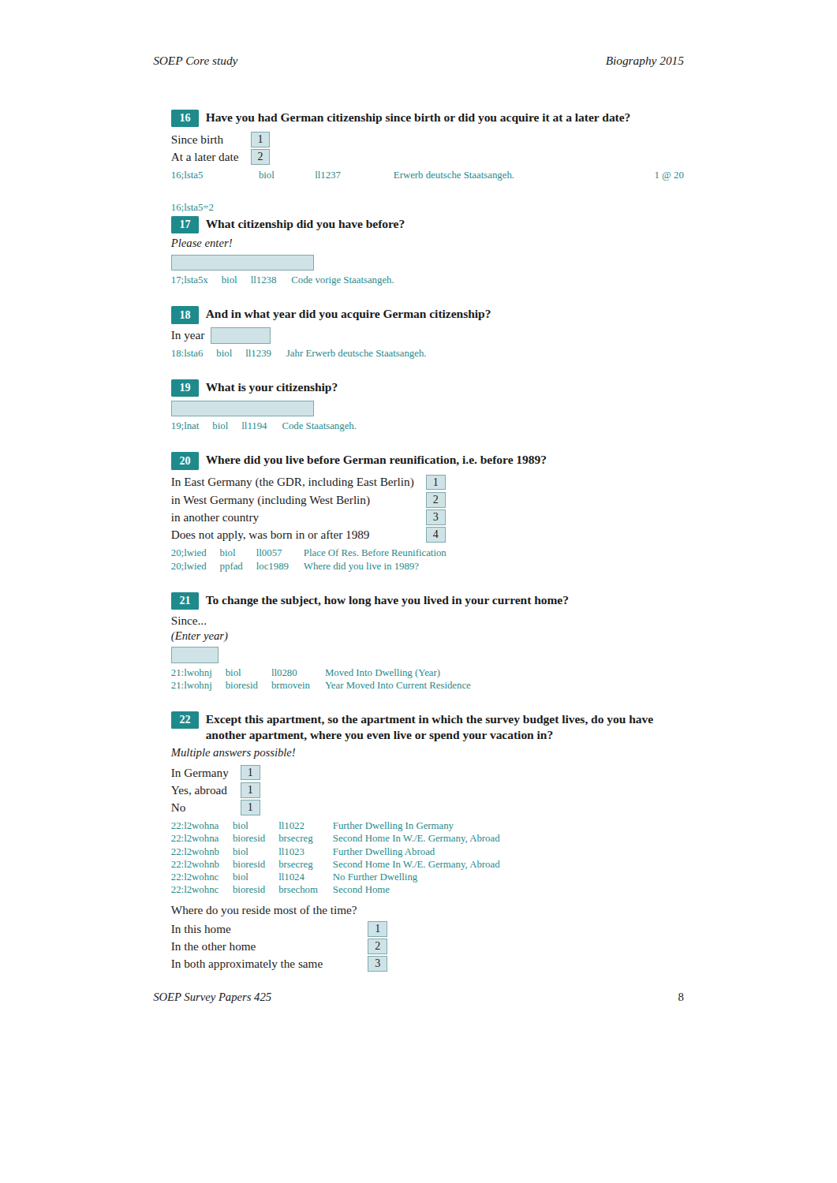SOEP Core study
Biography 2015
16
Have you had German citizenship since birth or did you acquire it at a later date?
| Since birth | 1 |
| At a later date | 2 |
| 16;lsta5 | biol | ll1237 | Erwerb deutsche Staatsangeh. | 1 @ 20 |
16;lsta5=2
17
What citizenship did you have before?
Please enter!
| 17;lsta5x | biol | ll1238 | Code vorige Staatsangeh. |
18
And in what year did you acquire German citizenship?
In year
| 18:lsta6 | biol | ll1239 | Jahr Erwerb deutsche Staatsangeh. |
19
What is your citizenship?
| 19;lnat | biol | ll1194 | Code Staatsangeh. |
20
Where did you live before German reunification, i.e. before 1989?
| In East Germany (the GDR, including East Berlin) | 1 |
| in West Germany (including West Berlin) | 2 |
| in another country | 3 |
| Does not apply, was born in or after 1989 | 4 |
| 20;lwied | biol | ll0057 | Place Of Res. Before Reunification |
| 20;lwied | ppfad | loc1989 | Where did you live in 1989? |
21
To change the subject, how long have you lived in your current home?
Since...
(Enter year)
| 21:lwohnj | biol | ll0280 | Moved Into Dwelling (Year) |
| 21:lwohnj | bioresid | brmovein | Year Moved Into Current Residence |
22
Except this apartment, so the apartment in which the survey budget lives, do you have another apartment, where you even live or spend your vacation in?
Multiple answers possible!
| In Germany | 1 |
| Yes, abroad | 1 |
| No | 1 |
| 22:l2wohna | biol | ll1022 | Further Dwelling In Germany |
| 22:l2wohna | bioresid | brsecreg | Second Home In W./E. Germany, Abroad |
| 22:l2wohnb | biol | ll1023 | Further Dwelling Abroad |
| 22:l2wohnb | bioresid | brsecreg | Second Home In W./E. Germany, Abroad |
| 22:l2wohnc | biol | ll1024 | No Further Dwelling |
| 22:l2wohnc | bioresid | brsechom | Second Home |
Where do you reside most of the time?
| In this home | 1 |
| In the other home | 2 |
| In both approximately the same | 3 |
SOEP Survey Papers 425
8